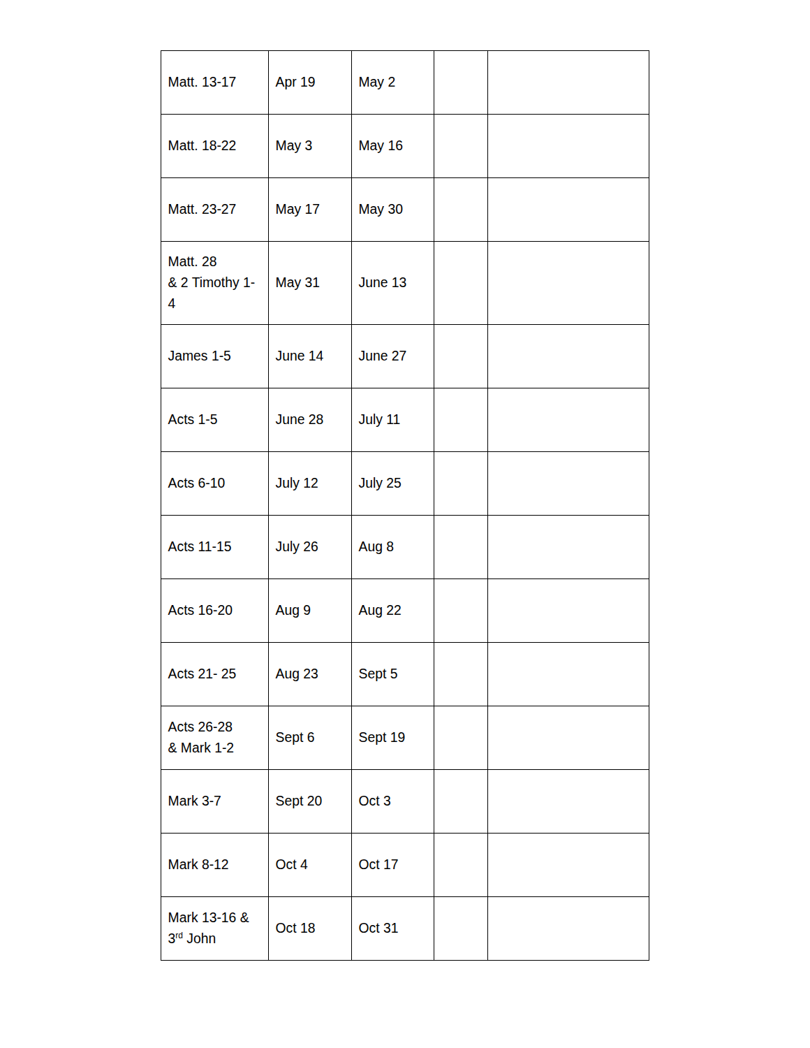| Matt. 13-17 | Apr 19 | May 2 | | |
| Matt. 18-22 | May 3 | May 16 | | |
| Matt. 23-27 | May 17 | May 30 | | |
| Matt. 28 & 2 Timothy 1-4 | May 31 | June 13 | | |
| James 1-5 | June 14 | June 27 | | |
| Acts 1-5 | June 28 | July 11 | | |
| Acts 6-10 | July 12 | July 25 | | |
| Acts 11-15 | July 26 | Aug 8 | | |
| Acts 16-20 | Aug 9 | Aug 22 | | |
| Acts 21- 25 | Aug 23 | Sept 5 | | |
| Acts 26-28 & Mark 1-2 | Sept 6 | Sept 19 | | |
| Mark 3-7 | Sept 20 | Oct 3 | | |
| Mark 8-12 | Oct 4 | Oct 17 | | |
| Mark 13-16 & 3 rd John | Oct 18 | Oct 31 | | |